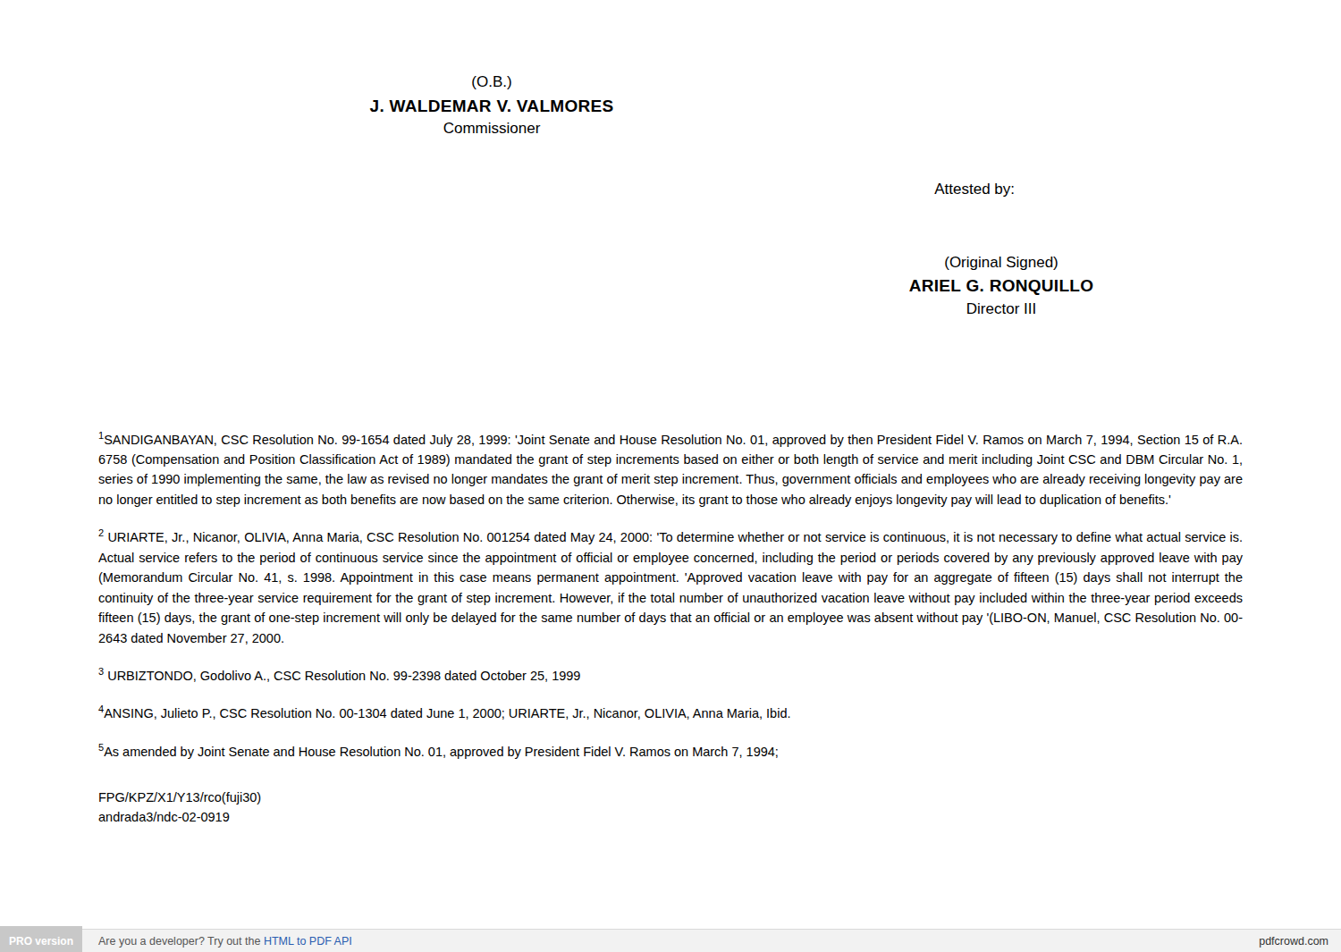(O.B.)
J. WALDEMAR V. VALMORES
Commissioner
Attested by:
(Original Signed)
ARIEL G. RONQUILLO
Director III
1SANDIGANBAYAN, CSC Resolution No. 99-1654 dated July 28, 1999: 'Joint Senate and House Resolution No. 01, approved by then President Fidel V. Ramos on March 7, 1994, Section 15 of R.A. 6758 (Compensation and Position Classification Act of 1989) mandated the grant of step increments based on either or both length of service and merit including Joint CSC and DBM Circular No. 1, series of 1990 implementing the same, the law as revised no longer mandates the grant of merit step increment. Thus, government officials and employees who are already receiving longevity pay are no longer entitled to step increment as both benefits are now based on the same criterion. Otherwise, its grant to those who already enjoys longevity pay will lead to duplication of benefits.'
2 URIARTE, Jr., Nicanor, OLIVIA, Anna Maria, CSC Resolution No. 001254 dated May 24, 2000: 'To determine whether or not service is continuous, it is not necessary to define what actual service is. Actual service refers to the period of continuous service since the appointment of official or employee concerned, including the period or periods covered by any previously approved leave with pay (Memorandum Circular No. 41, s. 1998. Appointment in this case means permanent appointment. 'Approved vacation leave with pay for an aggregate of fifteen (15) days shall not interrupt the continuity of the three-year service requirement for the grant of step increment. However, if the total number of unauthorized vacation leave without pay included within the three-year period exceeds fifteen (15) days, the grant of one-step increment will only be delayed for the same number of days that an official or an employee was absent without pay '(LIBO-ON, Manuel, CSC Resolution No. 00-2643 dated November 27, 2000.
3 URBIZTONDO, Godolivo A., CSC Resolution No. 99-2398 dated October 25, 1999
4ANSING, Julieto P., CSC Resolution No. 00-1304 dated June 1, 2000; URIARTE, Jr., Nicanor, OLIVIA, Anna Maria, Ibid.
5As amended by Joint Senate and House Resolution No. 01, approved by President Fidel V. Ramos on March 7, 1994;
FPG/KPZ/X1/Y13/rco(fuji30)
andrada3/ndc-02-0919
PRO version
Are you a developer? Try out the HTML to PDF API
pdfcrowd.com